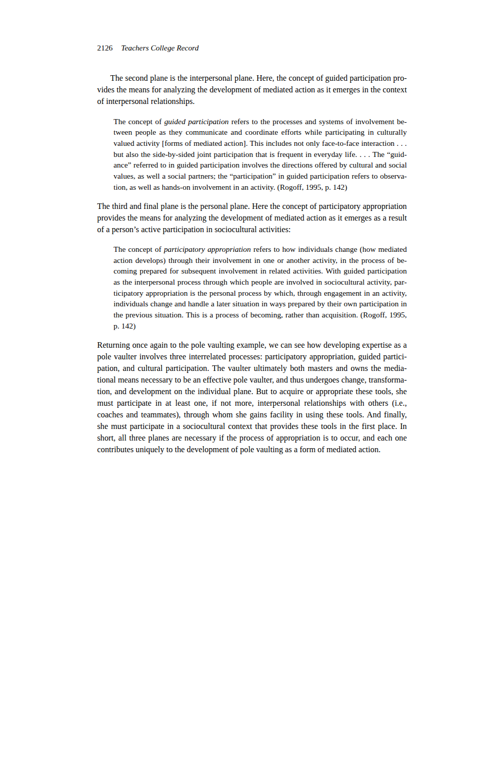2126 Teachers College Record
The second plane is the interpersonal plane. Here, the concept of guided participation provides the means for analyzing the development of mediated action as it emerges in the context of interpersonal relationships.
The concept of guided participation refers to the processes and systems of involvement between people as they communicate and coordinate efforts while participating in culturally valued activity [forms of mediated action]. This includes not only face-to-face interaction . . . but also the side-by-sided joint participation that is frequent in everyday life. . . . The “guidance” referred to in guided participation involves the directions offered by cultural and social values, as well a social partners; the “participation” in guided participation refers to observation, as well as hands-on involvement in an activity. (Rogoff, 1995, p. 142)
The third and final plane is the personal plane. Here the concept of participatory appropriation provides the means for analyzing the development of mediated action as it emerges as a result of a person’s active participation in sociocultural activities:
The concept of participatory appropriation refers to how individuals change (how mediated action develops) through their involvement in one or another activity, in the process of becoming prepared for subsequent involvement in related activities. With guided participation as the interpersonal process through which people are involved in sociocultural activity, participatory appropriation is the personal process by which, through engagement in an activity, individuals change and handle a later situation in ways prepared by their own participation in the previous situation. This is a process of becoming, rather than acquisition. (Rogoff, 1995, p. 142)
Returning once again to the pole vaulting example, we can see how developing expertise as a pole vaulter involves three interrelated processes: participatory appropriation, guided participation, and cultural participation. The vaulter ultimately both masters and owns the mediational means necessary to be an effective pole vaulter, and thus undergoes change, transformation, and development on the individual plane. But to acquire or appropriate these tools, she must participate in at least one, if not more, interpersonal relationships with others (i.e., coaches and teammates), through whom she gains facility in using these tools. And finally, she must participate in a sociocultural context that provides these tools in the first place. In short, all three planes are necessary if the process of appropriation is to occur, and each one contributes uniquely to the development of pole vaulting as a form of mediated action.